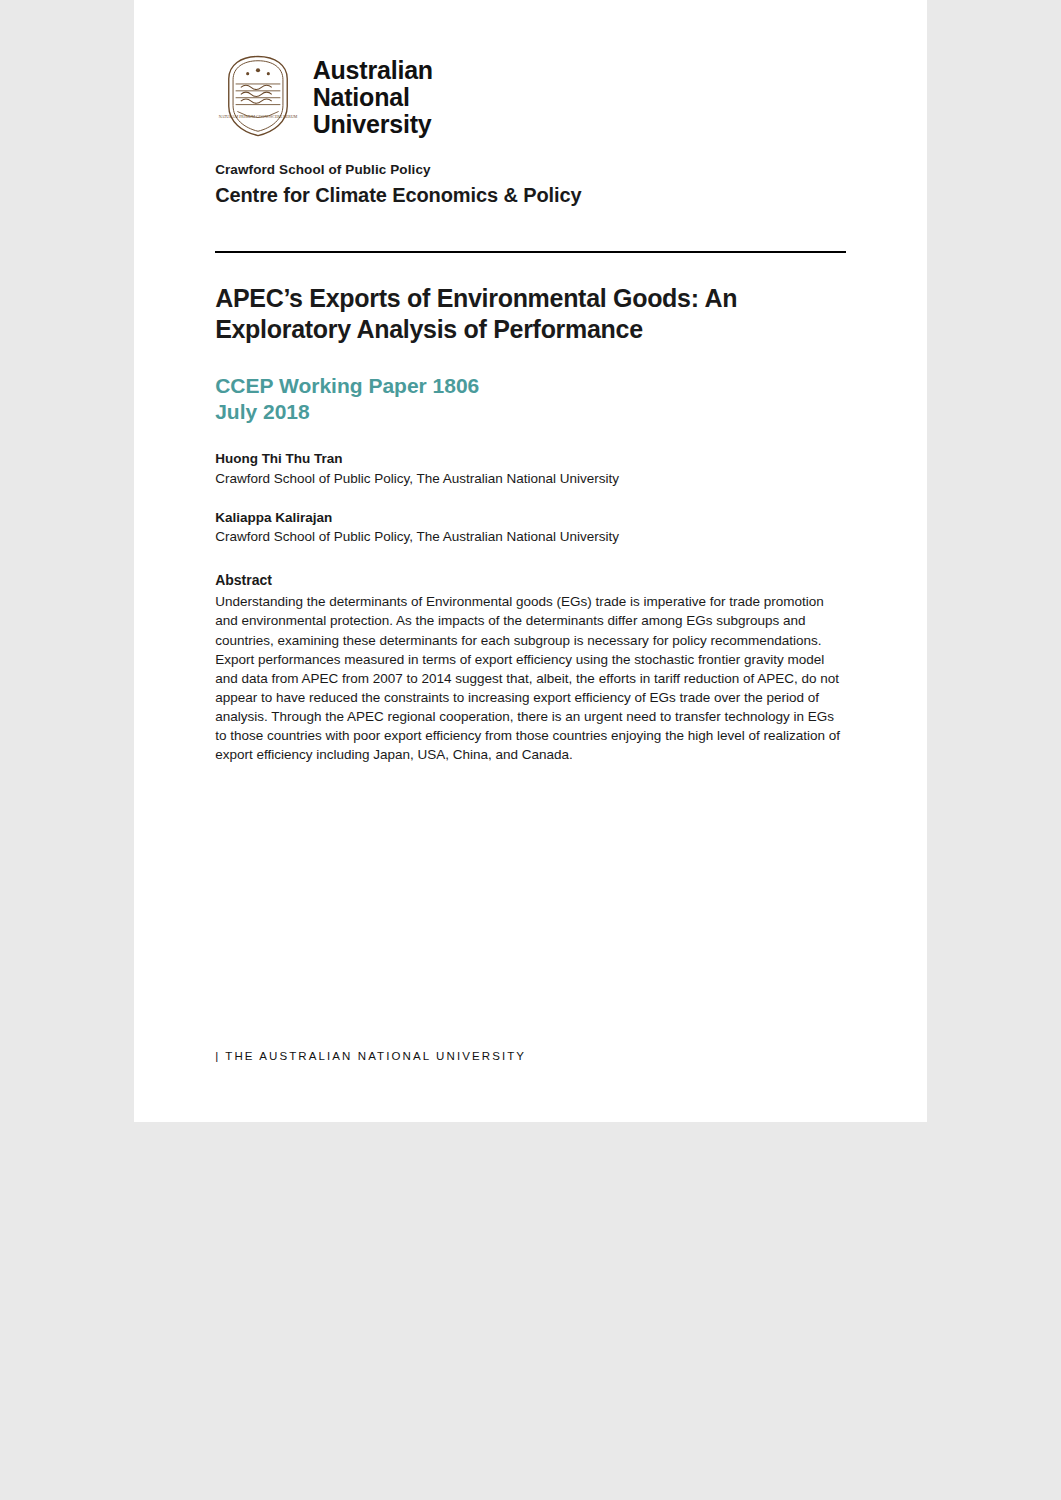NATURAM PRIMUM COGNOSCERE RERUM
Australian
National
University
Crawford School of Public Policy
Centre for Climate Economics & Policy
APEC’s Exports of Environmental Goods: An Exploratory Analysis of Performance
CCEP Working Paper 1806
July 2018
Huong Thi Thu Tran
Crawford School of Public Policy, The Australian National University
Kaliappa Kalirajan
Crawford School of Public Policy, The Australian National University
Abstract
Understanding the determinants of Environmental goods (EGs) trade is imperative for trade promotion and environmental protection. As the impacts of the determinants differ among EGs subgroups and countries, examining these determinants for each subgroup is necessary for policy recommendations. Export performances measured in terms of export efficiency using the stochastic frontier gravity model and data from APEC from 2007 to 2014 suggest that, albeit, the efforts in tariff reduction of APEC, do not appear to have reduced the constraints to increasing export efficiency of EGs trade over the period of analysis. Through the APEC regional cooperation, there is an urgent need to transfer technology in EGs to those countries with poor export efficiency from those countries enjoying the high level of realization of export efficiency including Japan, USA, China, and Canada.
| THE AUSTRALIAN NATIONAL UNIVERSITY